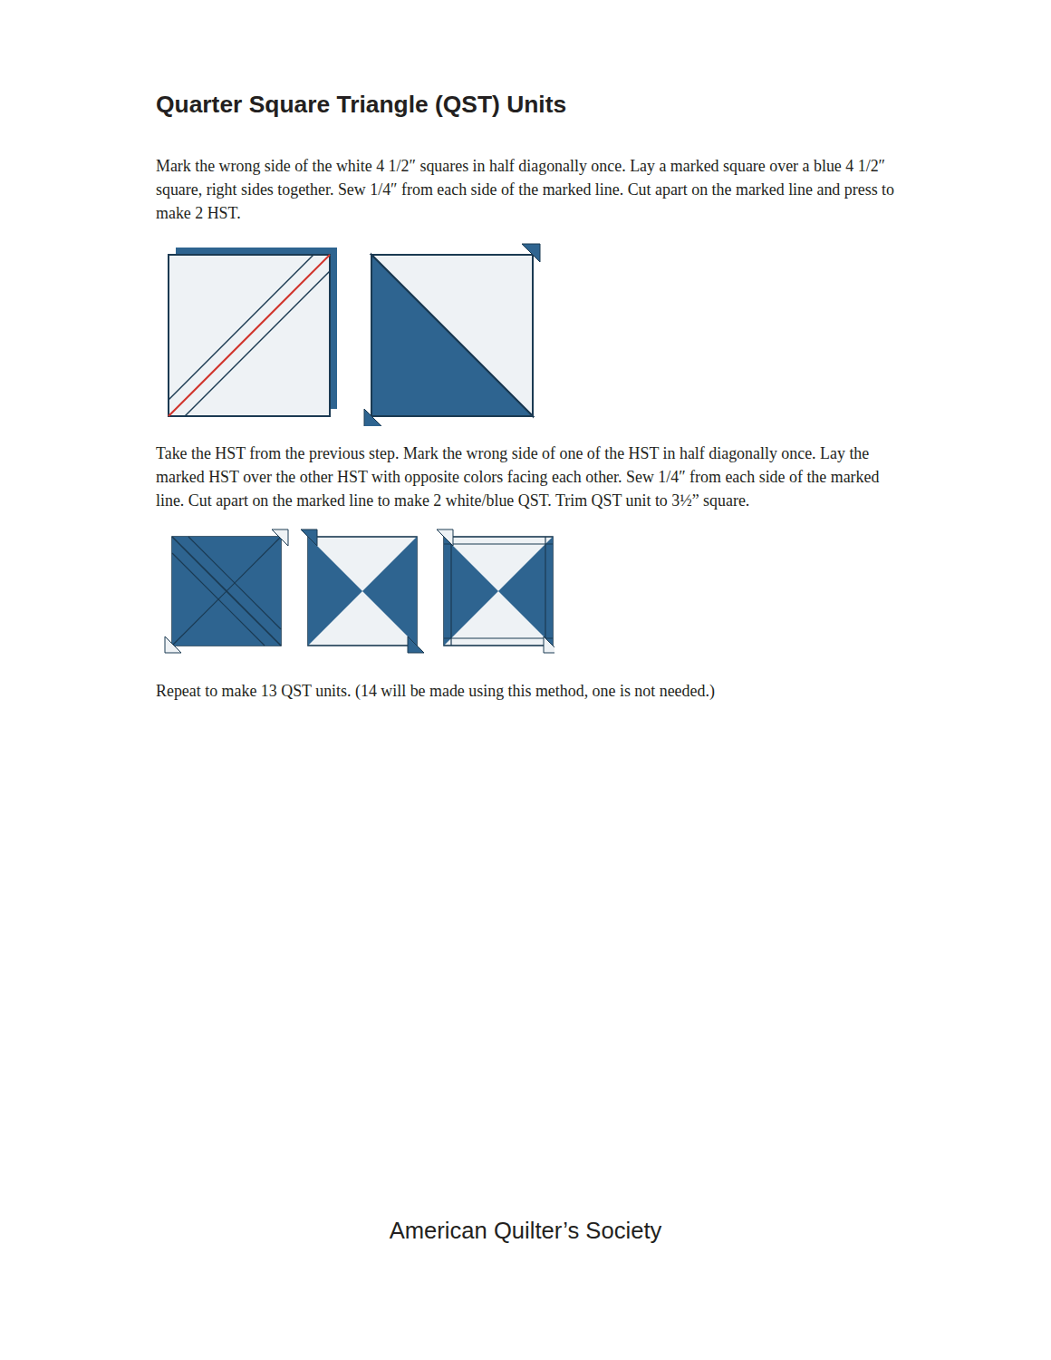Quarter Square Triangle (QST) Units
Mark the wrong side of the white 4 1/2″ squares in half diagonally once. Lay a marked square over a blue 4 1/2″ square, right sides together. Sew 1/4″ from each side of the marked line. Cut apart on the marked line and press to make 2 HST.
Half square triangle construction diagram
Take the HST from the previous step. Mark the wrong side of one of the HST in half diagonally once. Lay the marked HST over the other HST with opposite colors facing each other. Sew 1/4″ from each side of the marked line. Cut apart on the marked line to make 2 white/blue QST. Trim QST unit to 3½” square.
Quarter square triangle construction and trimming diagram
Repeat to make 13 QST units. (14 will be made using this method, one is not needed.)
American Quilter’s Society